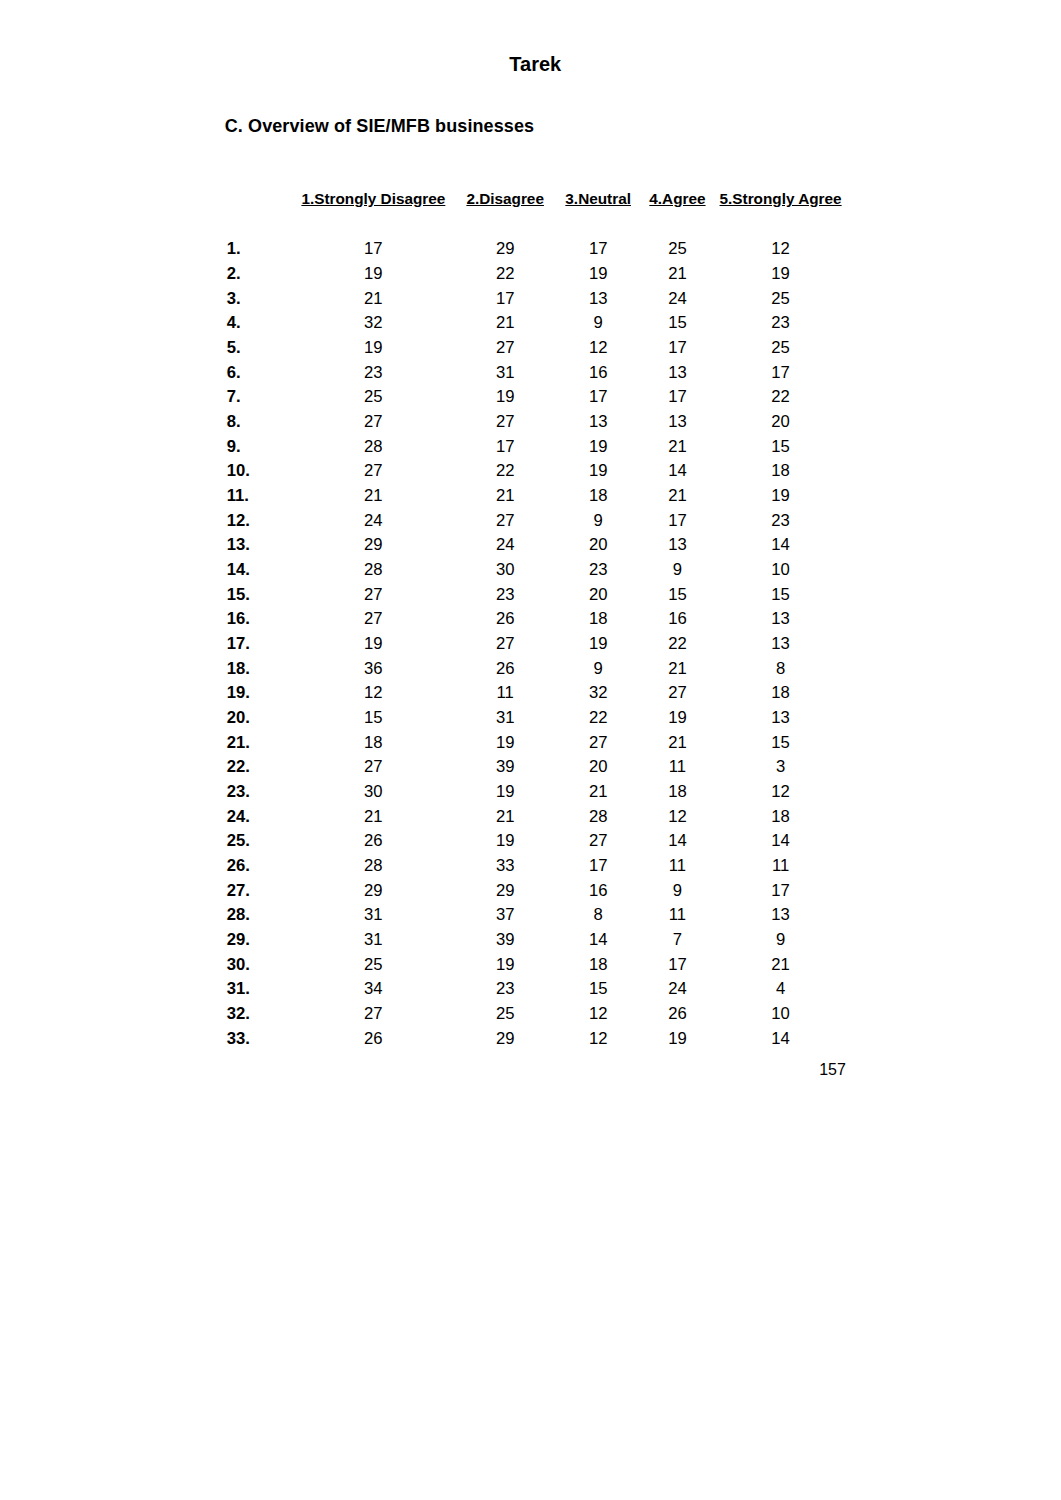Tarek
C. Overview of SIE/MFB businesses
| | 1.Strongly Disagree | 2.Disagree | 3.Neutral | 4.Agree | 5.Strongly Agree |
| --- | --- | --- | --- | --- | --- |
| 1. | 17 | 29 | 17 | 25 | 12 |
| 2. | 19 | 22 | 19 | 21 | 19 |
| 3. | 21 | 17 | 13 | 24 | 25 |
| 4. | 32 | 21 | 9 | 15 | 23 |
| 5. | 19 | 27 | 12 | 17 | 25 |
| 6. | 23 | 31 | 16 | 13 | 17 |
| 7. | 25 | 19 | 17 | 17 | 22 |
| 8. | 27 | 27 | 13 | 13 | 20 |
| 9. | 28 | 17 | 19 | 21 | 15 |
| 10. | 27 | 22 | 19 | 14 | 18 |
| 11. | 21 | 21 | 18 | 21 | 19 |
| 12. | 24 | 27 | 9 | 17 | 23 |
| 13. | 29 | 24 | 20 | 13 | 14 |
| 14. | 28 | 30 | 23 | 9 | 10 |
| 15. | 27 | 23 | 20 | 15 | 15 |
| 16. | 27 | 26 | 18 | 16 | 13 |
| 17. | 19 | 27 | 19 | 22 | 13 |
| 18. | 36 | 26 | 9 | 21 | 8 |
| 19. | 12 | 11 | 32 | 27 | 18 |
| 20. | 15 | 31 | 22 | 19 | 13 |
| 21. | 18 | 19 | 27 | 21 | 15 |
| 22. | 27 | 39 | 20 | 11 | 3 |
| 23. | 30 | 19 | 21 | 18 | 12 |
| 24. | 21 | 21 | 28 | 12 | 18 |
| 25. | 26 | 19 | 27 | 14 | 14 |
| 26. | 28 | 33 | 17 | 11 | 11 |
| 27. | 29 | 29 | 16 | 9 | 17 |
| 28. | 31 | 37 | 8 | 11 | 13 |
| 29. | 31 | 39 | 14 | 7 | 9 |
| 30. | 25 | 19 | 18 | 17 | 21 |
| 31. | 34 | 23 | 15 | 24 | 4 |
| 32. | 27 | 25 | 12 | 26 | 10 |
| 33. | 26 | 29 | 12 | 19 | 14 |
157